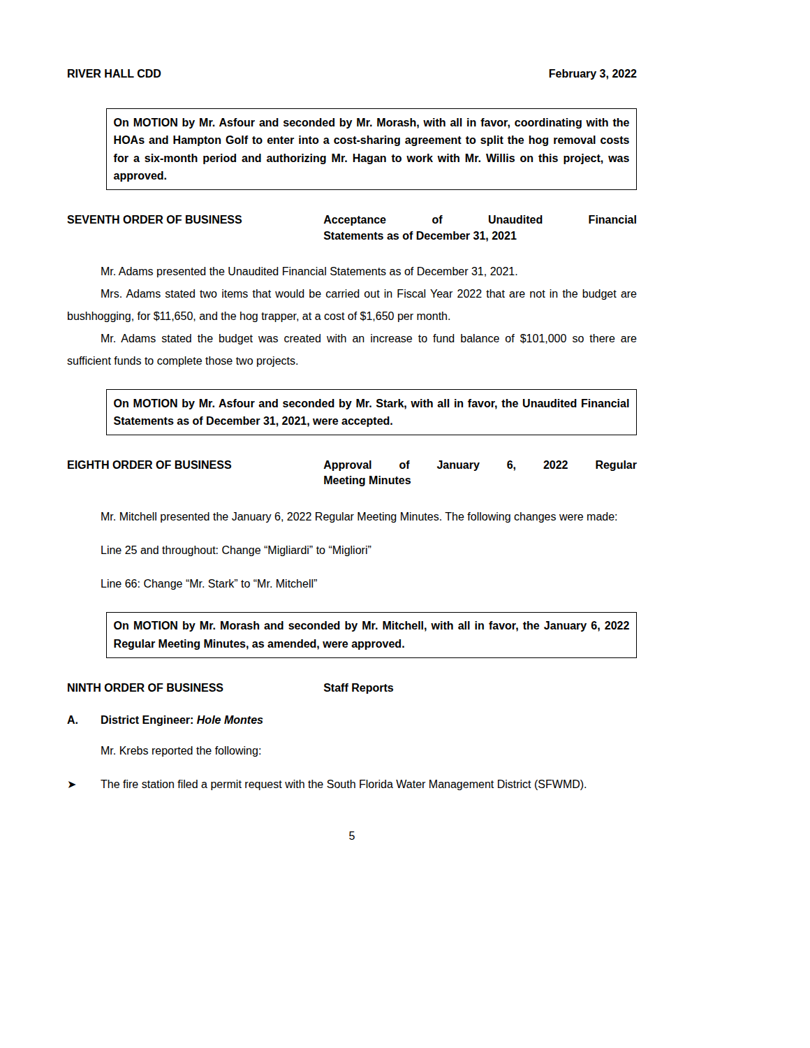RIVER HALL CDD February 3, 2022
On MOTION by Mr. Asfour and seconded by Mr. Morash, with all in favor, coordinating with the HOAs and Hampton Golf to enter into a cost-sharing agreement to split the hog removal costs for a six-month period and authorizing Mr. Hagan to work with Mr. Willis on this project, was approved.
SEVENTH ORDER OF BUSINESS
Acceptance of Unaudited Financial
Statements as of December 31, 2021
Mr. Adams presented the Unaudited Financial Statements as of December 31, 2021.
Mrs. Adams stated two items that would be carried out in Fiscal Year 2022 that are not in the budget are bushhogging, for $11,650, and the hog trapper, at a cost of $1,650 per month.
Mr. Adams stated the budget was created with an increase to fund balance of $101,000 so there are sufficient funds to complete those two projects.
On MOTION by Mr. Asfour and seconded by Mr. Stark, with all in favor, the Unaudited Financial Statements as of December 31, 2021, were accepted.
EIGHTH ORDER OF BUSINESS
Approval of January 6, 2022 Regular
Meeting Minutes
Mr. Mitchell presented the January 6, 2022 Regular Meeting Minutes. The following changes were made:
Line 25 and throughout: Change “Migliardi” to “Migliori”
Line 66: Change “Mr. Stark” to “Mr. Mitchell”
On MOTION by Mr. Morash and seconded by Mr. Mitchell, with all in favor, the January 6, 2022 Regular Meeting Minutes, as amended, were approved.
NINTH ORDER OF BUSINESS
Staff Reports
A.
District Engineer: Hole Montes
Mr. Krebs reported the following:
➤
The fire station filed a permit request with the South Florida Water Management District (SFWMD).
5